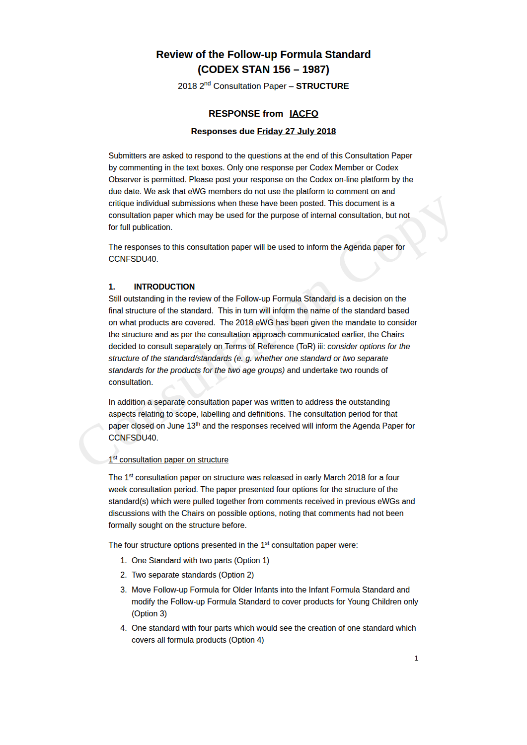Consultation Copy
Review of the Follow-up Formula Standard (CODEX STAN 156 – 1987)
2018 2nd Consultation Paper – STRUCTURE
RESPONSE from IACFO
Responses due Friday 27 July 2018
Submitters are asked to respond to the questions at the end of this Consultation Paper by commenting in the text boxes. Only one response per Codex Member or Codex Observer is permitted. Please post your response on the Codex on-line platform by the due date. We ask that eWG members do not use the platform to comment on and critique individual submissions when these have been posted. This document is a consultation paper which may be used for the purpose of internal consultation, but not for full publication.
The responses to this consultation paper will be used to inform the Agenda paper for CCNFSDU40.
1. INTRODUCTION
Still outstanding in the review of the Follow-up Formula Standard is a decision on the final structure of the standard. This in turn will inform the name of the standard based on what products are covered. The 2018 eWG has been given the mandate to consider the structure and as per the consultation approach communicated earlier, the Chairs decided to consult separately on Terms of Reference (ToR) iii: consider options for the structure of the standard/standards (e. g. whether one standard or two separate standards for the products for the two age groups) and undertake two rounds of consultation.
In addition a separate consultation paper was written to address the outstanding aspects relating to scope, labelling and definitions. The consultation period for that paper closed on June 13th and the responses received will inform the Agenda Paper for CCNFSDU40.
1st consultation paper on structure
The 1st consultation paper on structure was released in early March 2018 for a four week consultation period. The paper presented four options for the structure of the standard(s) which were pulled together from comments received in previous eWGs and discussions with the Chairs on possible options, noting that comments had not been formally sought on the structure before.
The four structure options presented in the 1st consultation paper were:
One Standard with two parts (Option 1)
Two separate standards (Option 2)
Move Follow-up Formula for Older Infants into the Infant Formula Standard and modify the Follow-up Formula Standard to cover products for Young Children only (Option 3)
One standard with four parts which would see the creation of one standard which covers all formula products (Option 4)
1